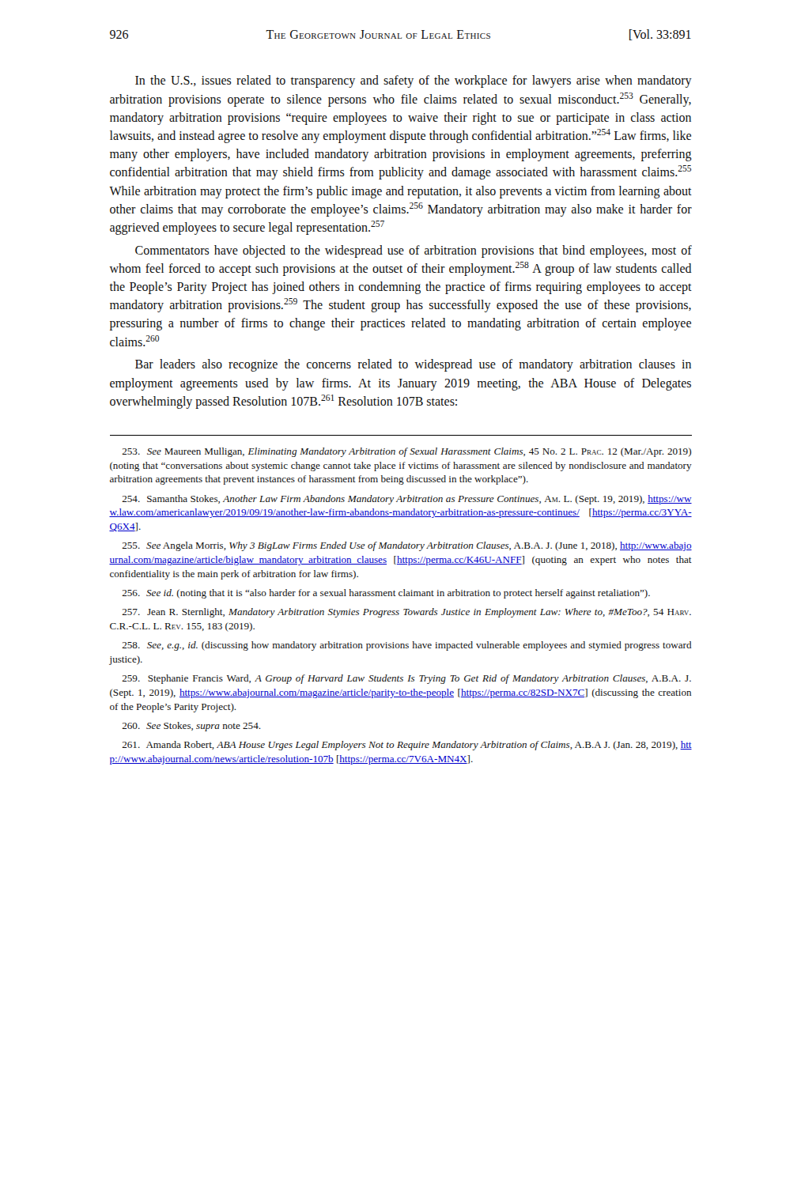926 The Georgetown Journal of Legal Ethics [Vol. 33:891
In the U.S., issues related to transparency and safety of the workplace for lawyers arise when mandatory arbitration provisions operate to silence persons who file claims related to sexual misconduct.253 Generally, mandatory arbitration provisions “require employees to waive their right to sue or participate in class action lawsuits, and instead agree to resolve any employment dispute through confidential arbitration.”254 Law firms, like many other employers, have included mandatory arbitration provisions in employment agreements, preferring confidential arbitration that may shield firms from publicity and damage associated with harassment claims.255 While arbitration may protect the firm’s public image and reputation, it also prevents a victim from learning about other claims that may corroborate the employee’s claims.256 Mandatory arbitration may also make it harder for aggrieved employees to secure legal representation.257
Commentators have objected to the widespread use of arbitration provisions that bind employees, most of whom feel forced to accept such provisions at the outset of their employment.258 A group of law students called the People’s Parity Project has joined others in condemning the practice of firms requiring employees to accept mandatory arbitration provisions.259 The student group has successfully exposed the use of these provisions, pressuring a number of firms to change their practices related to mandating arbitration of certain employee claims.260
Bar leaders also recognize the concerns related to widespread use of mandatory arbitration clauses in employment agreements used by law firms. At its January 2019 meeting, the ABA House of Delegates overwhelmingly passed Resolution 107B.261 Resolution 107B states:
253. See Maureen Mulligan, Eliminating Mandatory Arbitration of Sexual Harassment Claims, 45 No. 2 L. Prac. 12 (Mar./Apr. 2019) (noting that “conversations about systemic change cannot take place if victims of harassment are silenced by nondisclosure and mandatory arbitration agreements that prevent instances of harassment from being discussed in the workplace”).
254. Samantha Stokes, Another Law Firm Abandons Mandatory Arbitration as Pressure Continues, Am. L. (Sept. 19, 2019), https://www.law.com/americanlawyer/2019/09/19/another-law-firm-abandons-mandatory-arbitration-as-pressure-continues/ [https://perma.cc/3YYA-Q6X4].
255. See Angela Morris, Why 3 BigLaw Firms Ended Use of Mandatory Arbitration Clauses, A.B.A. J. (June 1, 2018), http://www.abajournal.com/magazine/article/biglaw_mandatory_arbitration_clauses [https://perma.cc/K46U-ANFF] (quoting an expert who notes that confidentiality is the main perk of arbitration for law firms).
256. See id. (noting that it is “also harder for a sexual harassment claimant in arbitration to protect herself against retaliation”).
257. Jean R. Sternlight, Mandatory Arbitration Stymies Progress Towards Justice in Employment Law: Where to, #MeToo?, 54 Harv. C.R.-C.L. L. Rev. 155, 183 (2019).
258. See, e.g., id. (discussing how mandatory arbitration provisions have impacted vulnerable employees and stymied progress toward justice).
259. Stephanie Francis Ward, A Group of Harvard Law Students Is Trying To Get Rid of Mandatory Arbitration Clauses, A.B.A. J. (Sept. 1, 2019), https://www.abajournal.com/magazine/article/parity-to-the-people [https://perma.cc/82SD-NX7C] (discussing the creation of the People’s Parity Project).
260. See Stokes, supra note 254.
261. Amanda Robert, ABA House Urges Legal Employers Not to Require Mandatory Arbitration of Claims, A.B.A J. (Jan. 28, 2019), http://www.abajournal.com/news/article/resolution-107b [https://perma.cc/7V6A-MN4X].